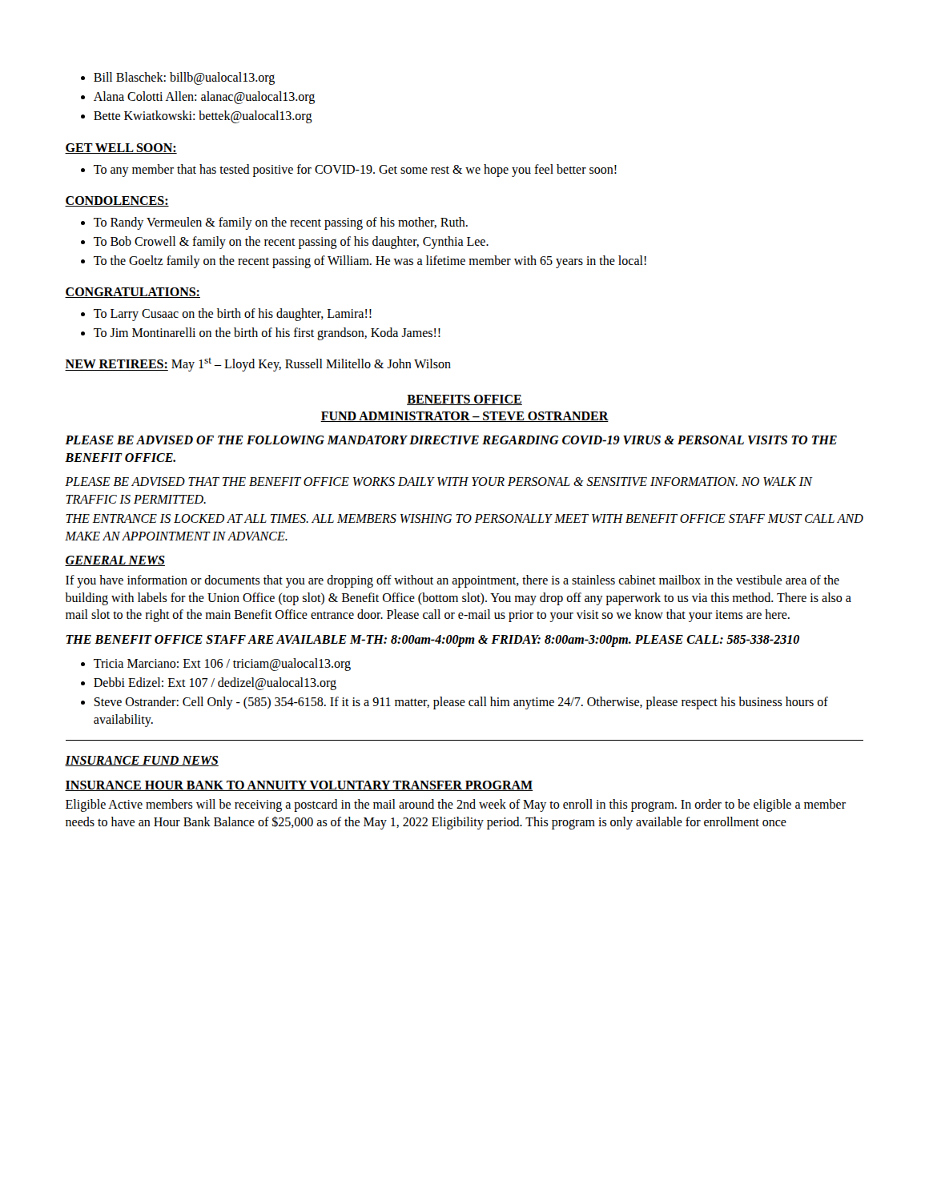Bill Blaschek: billb@ualocal13.org
Alana Colotti Allen: alanac@ualocal13.org
Bette Kwiatkowski: bettek@ualocal13.org
GET WELL SOON:
To any member that has tested positive for COVID-19. Get some rest & we hope you feel better soon!
CONDOLENCES:
To Randy Vermeulen & family on the recent passing of his mother, Ruth.
To Bob Crowell & family on the recent passing of his daughter, Cynthia Lee.
To the Goeltz family on the recent passing of William. He was a lifetime member with 65 years in the local!
CONGRATULATIONS:
To Larry Cusaac on the birth of his daughter, Lamira!!
To Jim Montinarelli on the birth of his first grandson, Koda James!!
NEW RETIREES: May 1st – Lloyd Key, Russell Militello & John Wilson
BENEFITS OFFICE FUND ADMINISTRATOR – STEVE OSTRANDER
PLEASE BE ADVISED OF THE FOLLOWING MANDATORY DIRECTIVE REGARDING COVID-19 VIRUS & PERSONAL VISITS TO THE BENEFIT OFFICE.
PLEASE BE ADVISED THAT THE BENEFIT OFFICE WORKS DAILY WITH YOUR PERSONAL & SENSITIVE INFORMATION. NO WALK IN TRAFFIC IS PERMITTED.
THE ENTRANCE IS LOCKED AT ALL TIMES. ALL MEMBERS WISHING TO PERSONALLY MEET WITH BENEFIT OFFICE STAFF MUST CALL AND MAKE AN APPOINTMENT IN ADVANCE.
GENERAL NEWS
If you have information or documents that you are dropping off without an appointment, there is a stainless cabinet mailbox in the vestibule area of the building with labels for the Union Office (top slot) & Benefit Office (bottom slot). You may drop off any paperwork to us via this method. There is also a mail slot to the right of the main Benefit Office entrance door. Please call or e-mail us prior to your visit so we know that your items are here.
THE BENEFIT OFFICE STAFF ARE AVAILABLE M-TH: 8:00am-4:00pm & FRIDAY: 8:00am-3:00pm. PLEASE CALL: 585-338-2310
Tricia Marciano: Ext 106 / triciam@ualocal13.org
Debbi Edizel: Ext 107 / dedizel@ualocal13.org
Steve Ostrander: Cell Only - (585) 354-6158. If it is a 911 matter, please call him anytime 24/7. Otherwise, please respect his business hours of availability.
INSURANCE FUND NEWS
INSURANCE HOUR BANK TO ANNUITY VOLUNTARY TRANSFER PROGRAM
Eligible Active members will be receiving a postcard in the mail around the 2nd week of May to enroll in this program. In order to be eligible a member needs to have an Hour Bank Balance of $25,000 as of the May 1, 2022 Eligibility period. This program is only available for enrollment once